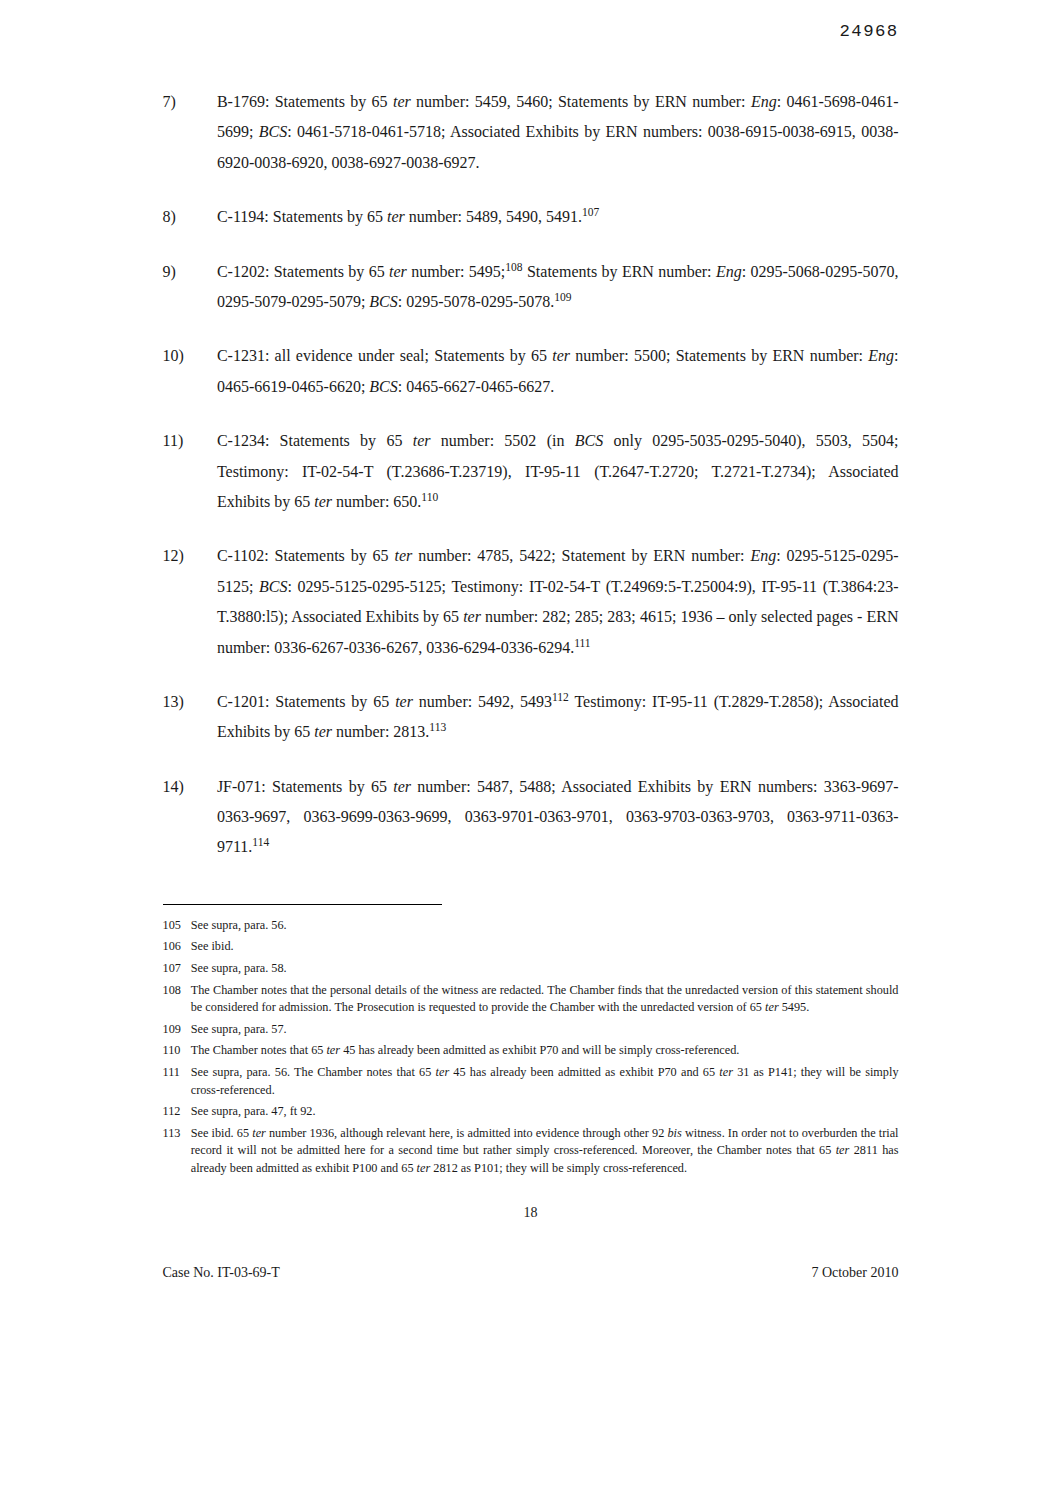24968
7) B-1769: Statements by 65 ter number: 5459, 5460; Statements by ERN number: Eng: 0461-5698-0461-5699; BCS: 0461-5718-0461-5718; Associated Exhibits by ERN numbers: 0038-6915-0038-6915, 0038-6920-0038-6920, 0038-6927-0038-6927.
8) C-1194: Statements by 65 ter number: 5489, 5490, 5491.107
9) C-1202: Statements by 65 ter number: 5495;108 Statements by ERN number: Eng: 0295-5068-0295-5070, 0295-5079-0295-5079; BCS: 0295-5078-0295-5078.109
10) C-1231: all evidence under seal; Statements by 65 ter number: 5500; Statements by ERN number: Eng: 0465-6619-0465-6620; BCS: 0465-6627-0465-6627.
11) C-1234: Statements by 65 ter number: 5502 (in BCS only 0295-5035-0295-5040), 5503, 5504; Testimony: IT-02-54-T (T.23686-T.23719), IT-95-11 (T.2647-T.2720; T.2721-T.2734); Associated Exhibits by 65 ter number: 650.110
12) C-1102: Statements by 65 ter number: 4785, 5422; Statement by ERN number: Eng: 0295-5125-0295-5125; BCS: 0295-5125-0295-5125; Testimony: IT-02-54-T (T.24969:5-T.25004:9), IT-95-11 (T.3864:23-T.3880:l5); Associated Exhibits by 65 ter number: 282; 285; 283; 4615; 1936 – only selected pages - ERN number: 0336-6267-0336-6267, 0336-6294-0336-6294.111
13) C-1201: Statements by 65 ter number: 5492, 5493112 Testimony: IT-95-11 (T.2829-T.2858); Associated Exhibits by 65 ter number: 2813.113
14) JF-071: Statements by 65 ter number: 5487, 5488; Associated Exhibits by ERN numbers: 3363-9697-0363-9697, 0363-9699-0363-9699, 0363-9701-0363-9701, 0363-9703-0363-9703, 0363-9711-0363-9711.114
105 See supra, para. 56.
106 See ibid.
107 See supra, para. 58.
108 The Chamber notes that the personal details of the witness are redacted. The Chamber finds that the unredacted version of this statement should be considered for admission. The Prosecution is requested to provide the Chamber with the unredacted version of 65 ter 5495.
109 See supra, para. 57.
110 The Chamber notes that 65 ter 45 has already been admitted as exhibit P70 and will be simply cross-referenced.
111 See supra, para. 56. The Chamber notes that 65 ter 45 has already been admitted as exhibit P70 and 65 ter 31 as P141; they will be simply cross-referenced.
112 See supra, para. 47, ft 92.
113 See ibid. 65 ter number 1936, although relevant here, is admitted into evidence through other 92 bis witness. In order not to overburden the trial record it will not be admitted here for a second time but rather simply cross-referenced. Moreover, the Chamber notes that 65 ter 2811 has already been admitted as exhibit P100 and 65 ter 2812 as P101; they will be simply cross-referenced.
18
Case No. IT-03-69-T 7 October 2010